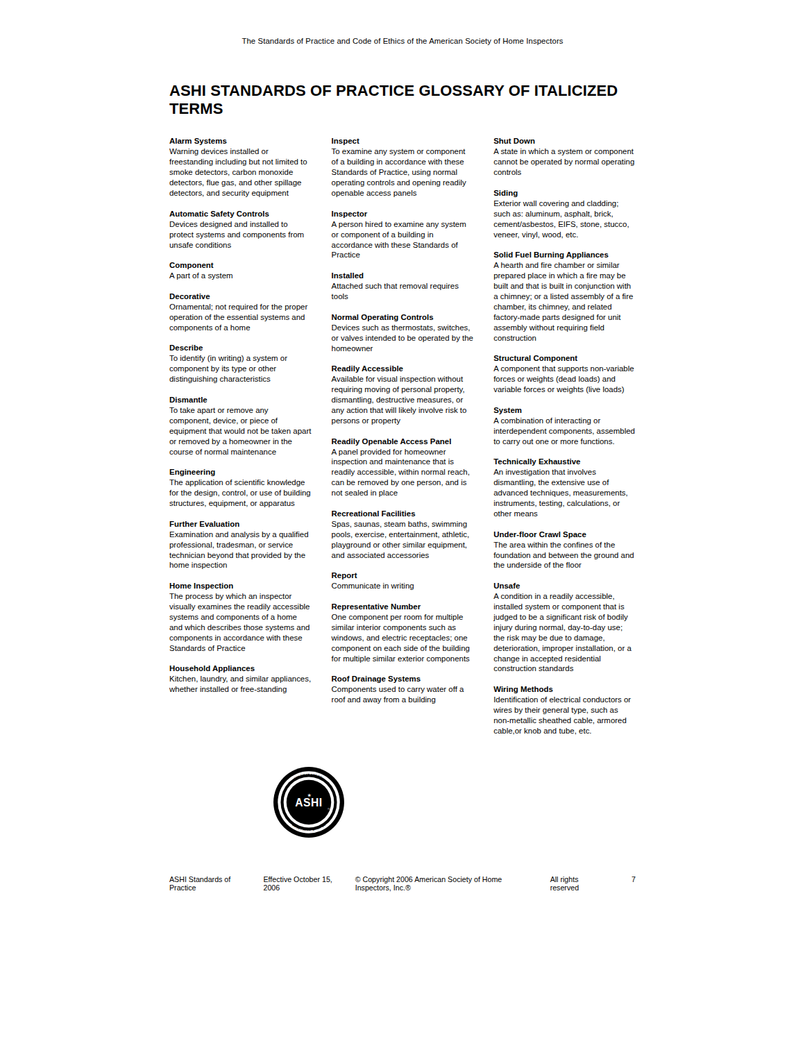The Standards of Practice and Code of Ethics of the American Society of Home Inspectors
ASHI STANDARDS OF PRACTICE GLOSSARY OF ITALICIZED TERMS
Alarm Systems Warning devices installed or freestanding including but not limited to smoke detectors, carbon monoxide detectors, flue gas, and other spillage detectors, and security equipment
Automatic Safety Controls Devices designed and installed to protect systems and components from unsafe conditions
Component A part of a system
Decorative Ornamental; not required for the proper operation of the essential systems and components of a home
Describe To identify (in writing) a system or component by its type or other distinguishing characteristics
Dismantle To take apart or remove any component, device, or piece of equipment that would not be taken apart or removed by a homeowner in the course of normal maintenance
Engineering The application of scientific knowledge for the design, control, or use of building structures, equipment, or apparatus
Further Evaluation Examination and analysis by a qualified professional, tradesman, or service technician beyond that provided by the home inspection
Home Inspection The process by which an inspector visually examines the readily accessible systems and components of a home and which describes those systems and components in accordance with these Standards of Practice
Household Appliances Kitchen, laundry, and similar appliances, whether installed or free-standing
Inspect To examine any system or component of a building in accordance with these Standards of Practice, using normal operating controls and opening readily openable access panels
Inspector A person hired to examine any system or component of a building in accordance with these Standards of Practice
Installed Attached such that removal requires tools
Normal Operating Controls Devices such as thermostats, switches, or valves intended to be operated by the homeowner
Readily Accessible Available for visual inspection without requiring moving of personal property, dismantling, destructive measures, or any action that will likely involve risk to persons or property
Readily Openable Access Panel A panel provided for homeowner inspection and maintenance that is readily accessible, within normal reach, can be removed by one person, and is not sealed in place
Recreational Facilities Spas, saunas, steam baths, swimming pools, exercise, entertainment, athletic, playground or other similar equipment, and associated accessories
Report Communicate in writing
Representative Number One component per room for multiple similar interior components such as windows, and electric receptacles; one component on each side of the building for multiple similar exterior components
Roof Drainage Systems Components used to carry water off a roof and away from a building
Shut Down A state in which a system or component cannot be operated by normal operating controls
Siding Exterior wall covering and cladding; such as: aluminum, asphalt, brick, cement/asbestos, EIFS, stone, stucco, veneer, vinyl, wood, etc.
Solid Fuel Burning Appliances A hearth and fire chamber or similar prepared place in which a fire may be built and that is built in conjunction with a chimney; or a listed assembly of a fire chamber, its chimney, and related factory-made parts designed for unit assembly without requiring field construction
Structural Component A component that supports non-variable forces or weights (dead loads) and variable forces or weights (live loads)
System A combination of interacting or interdependent components, assembled to carry out one or more functions.
Technically Exhaustive An investigation that involves dismantling, the extensive use of advanced techniques, measurements, instruments, testing, calculations, or other means
Under-floor Crawl Space The area within the confines of the foundation and between the ground and the underside of the floor
Unsafe A condition in a readily accessible, installed system or component that is judged to be a significant risk of bodily injury during normal, day-to-day use; the risk may be due to damage, deterioration, improper installation, or a change in accepted residential construction standards
Wiring Methods Identification of electrical conductors or wires by their general type, such as non-metallic sheathed cable, armored cable,or knob and tube, etc.
AMERICAN SOCIETY OF HOME INSPECTORS ASHI ★ ®
ASHI Standards of Practice Effective October 15, 2006 © Copyright 2006 American Society of Home Inspectors, Inc.® All rights reserved 7